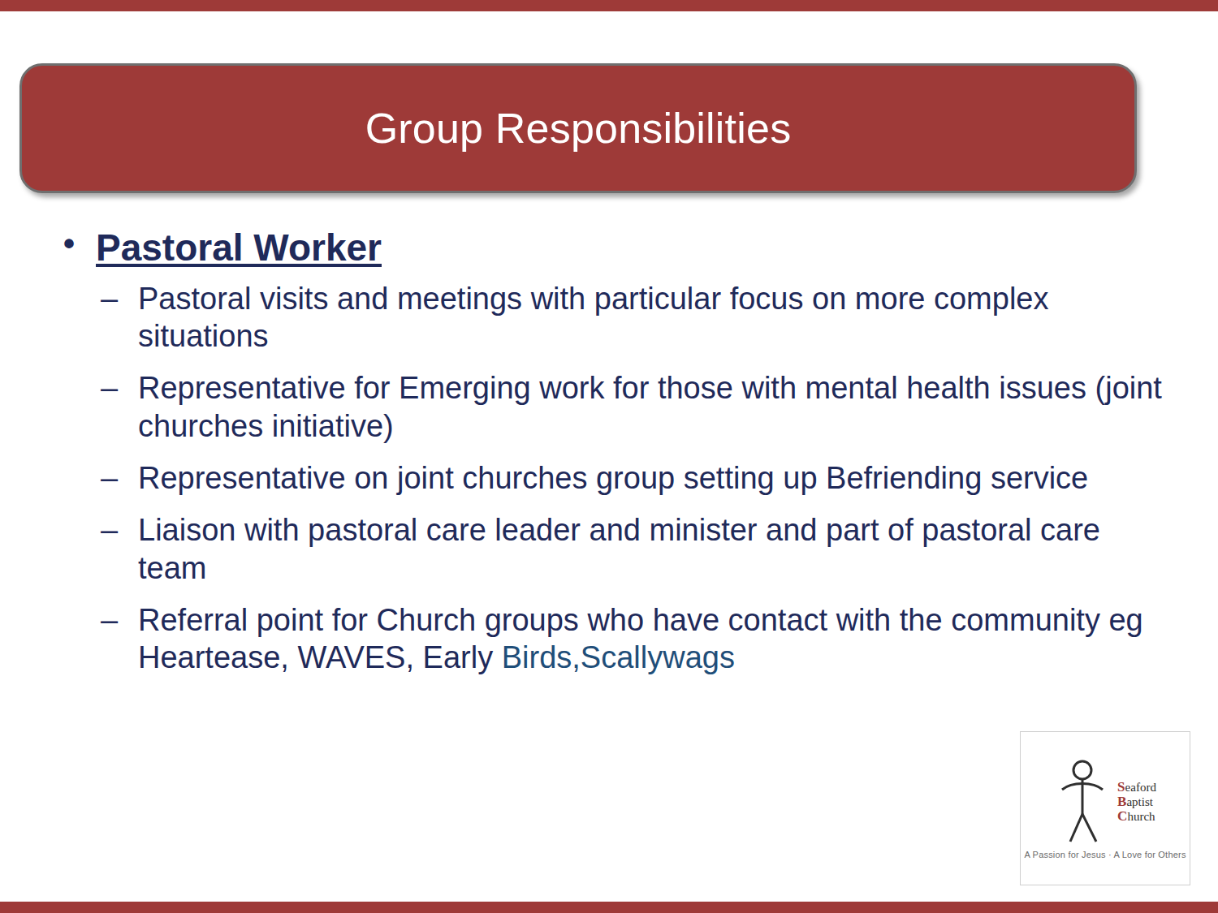Group Responsibilities
Pastoral Worker
Pastoral visits and meetings with particular focus on more complex situations
Representative for Emerging work for those with mental health issues (joint churches initiative)
Representative on joint churches group setting up Befriending service
Liaison with pastoral care leader and minister and part of pastoral care team
Referral point for Church groups who have contact with the community eg Heartease, WAVES, Early Birds,Scallywags
Seaford
Baptist
Church
A Passion for Jesus · A Love for Others